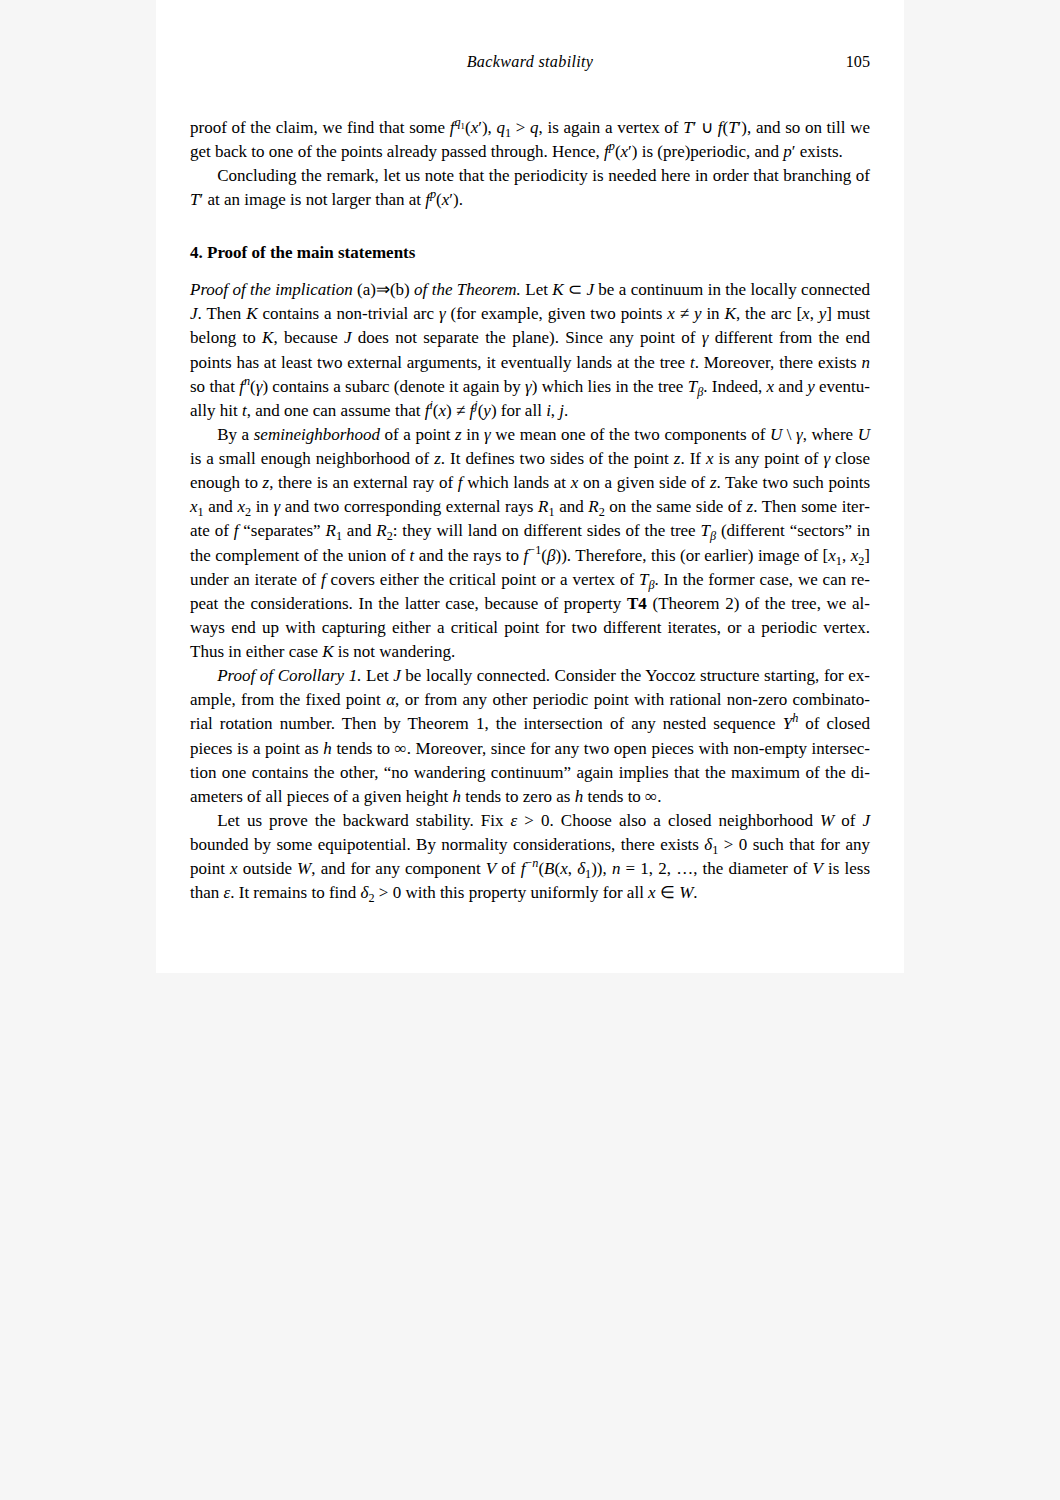Backward stability 105
proof of the claim, we find that some fq1(x′), q1 > q, is again a vertex of T′ ∪ f(T′), and so on till we get back to one of the points already passed through. Hence, fp(x′) is (pre)periodic, and p′ exists.
Concluding the remark, let us note that the periodicity is needed here in order that branching of T′ at an image is not larger than at fp(x′).
4. Proof of the main statements
Proof of the implication (a)⇒(b) of the Theorem. Let K ⊂ J be a continuum in the locally connected J. Then K contains a non-trivial arc γ (for example, given two points x ≠ y in K, the arc [x, y] must belong to K, because J does not separate the plane). Since any point of γ different from the end points has at least two external arguments, it eventually lands at the tree t. Moreover, there exists n so that fn(γ) contains a subarc (denote it again by γ) which lies in the tree Tβ. Indeed, x and y eventually hit t, and one can assume that fi(x) ≠ fj(y) for all i, j.
By a semineighborhood of a point z in γ we mean one of the two components of U \ γ, where U is a small enough neighborhood of z. It defines two sides of the point z. If x is any point of γ close enough to z, there is an external ray of f which lands at x on a given side of z. Take two such points x1 and x2 in γ and two corresponding external rays R1 and R2 on the same side of z. Then some iterate of f “separates” R1 and R2: they will land on different sides of the tree Tβ (different “sectors” in the complement of the union of t and the rays to f−1(β)). Therefore, this (or earlier) image of [x1, x2] under an iterate of f covers either the critical point or a vertex of Tβ. In the former case, we can repeat the considerations. In the latter case, because of property T4 (Theorem 2) of the tree, we always end up with capturing either a critical point for two different iterates, or a periodic vertex. Thus in either case K is not wandering.
Proof of Corollary 1. Let J be locally connected. Consider the Yoccoz structure starting, for example, from the fixed point α, or from any other periodic point with rational non-zero combinatorial rotation number. Then by Theorem 1, the intersection of any nested sequence Yh of closed pieces is a point as h tends to ∞. Moreover, since for any two open pieces with non-empty intersection one contains the other, “no wandering continuum” again implies that the maximum of the diameters of all pieces of a given height h tends to zero as h tends to ∞.
Let us prove the backward stability. Fix ε > 0. Choose also a closed neighborhood W of J bounded by some equipotential. By normality considerations, there exists δ1 > 0 such that for any point x outside W, and for any component V of f−n(B(x, δ1)), n = 1, 2, …, the diameter of V is less than ε. It remains to find δ2 > 0 with this property uniformly for all x ∈ W.